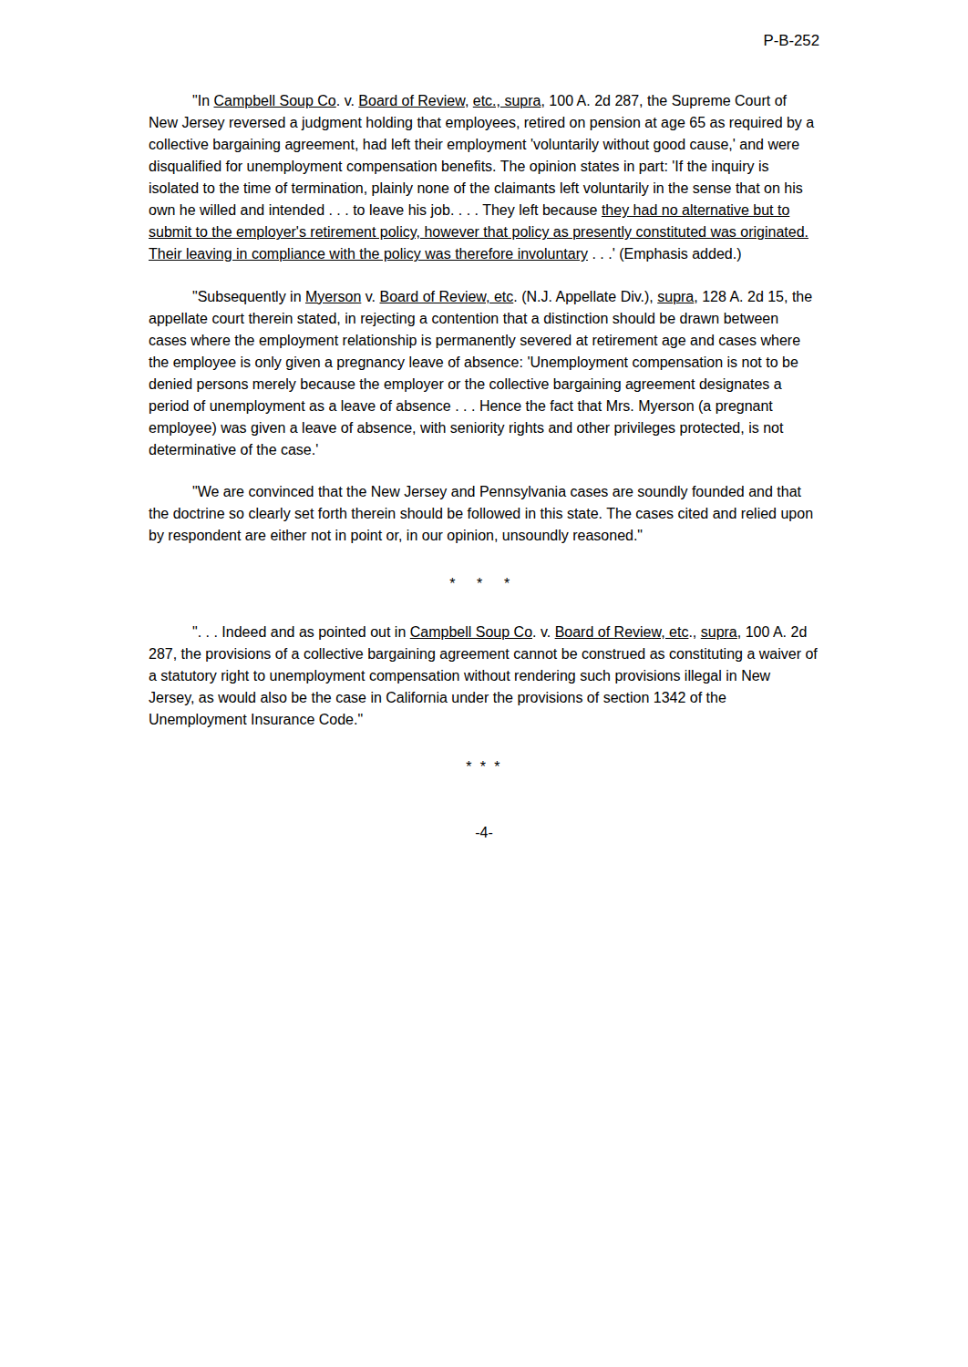P-B-252
"In Campbell Soup Co. v. Board of Review, etc., supra, 100 A. 2d 287, the Supreme Court of New Jersey reversed a judgment holding that employees, retired on pension at age 65 as required by a collective bargaining agreement, had left their employment 'voluntarily without good cause,' and were disqualified for unemployment compensation benefits. The opinion states in part: 'If the inquiry is isolated to the time of termination, plainly none of the claimants left voluntarily in the sense that on his own he willed and intended . . . to leave his job. . . . They left because they had no alternative but to submit to the employer's retirement policy, however that policy as presently constituted was originated. Their leaving in compliance with the policy was therefore involuntary . . .' (Emphasis added.)
"Subsequently in Myerson v. Board of Review, etc. (N.J. Appellate Div.), supra, 128 A. 2d 15, the appellate court therein stated, in rejecting a contention that a distinction should be drawn between cases where the employment relationship is permanently severed at retirement age and cases where the employee is only given a pregnancy leave of absence: 'Unemployment compensation is not to be denied persons merely because the employer or the collective bargaining agreement designates a period of unemployment as a leave of absence . . . Hence the fact that Mrs. Myerson (a pregnant employee) was given a leave of absence, with seniority rights and other privileges protected, is not determinative of the case.'
"We are convinced that the New Jersey and Pennsylvania cases are soundly founded and that the doctrine so clearly set forth therein should be followed in this state. The cases cited and relied upon by respondent are either not in point or, in our opinion, unsoundly reasoned."
* * *
". . . Indeed and as pointed out in Campbell Soup Co. v. Board of Review, etc., supra, 100 A. 2d 287, the provisions of a collective bargaining agreement cannot be construed as constituting a waiver of a statutory right to unemployment compensation without rendering such provisions illegal in New Jersey, as would also be the case in California under the provisions of section 1342 of the Unemployment Insurance Code."
* * *
-4-